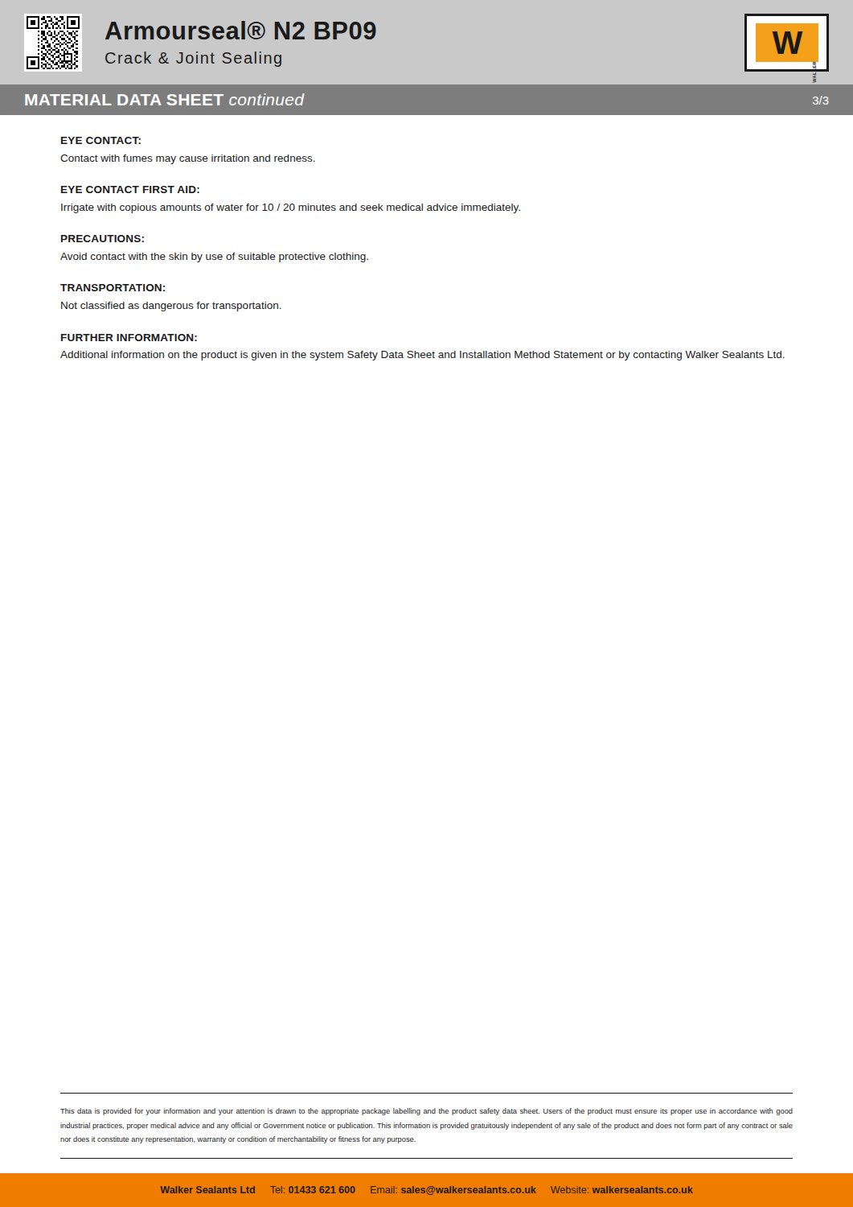Armourseal® N2 BP09
Crack & Joint Sealing
W WALKER
MATERIAL DATA SHEET continued
3/3
EYE CONTACT:
Contact with fumes may cause irritation and redness.
EYE CONTACT FIRST AID:
Irrigate with copious amounts of water for 10 / 20 minutes and seek medical advice immediately.
PRECAUTIONS:
Avoid contact with the skin by use of suitable protective clothing.
TRANSPORTATION:
Not classified as dangerous for transportation.
FURTHER INFORMATION:
Additional information on the product is given in the system Safety Data Sheet and Installation Method Statement or by contacting Walker Sealants Ltd.
This data is provided for your information and your attention is drawn to the appropriate package labelling and the product safety data sheet. Users of the product must ensure its proper use in accordance with good industrial practices, proper medical advice and any official or Government notice or publication. This information is provided gratuitously independent of any sale of the product and does not form part of any contract or sale nor does it constitute any representation, warranty or condition of merchantability or fitness for any purpose.
Walker Sealants Ltd Tel: 01433 621 600 Email: sales@walkersealants.co.uk Website: walkersealants.co.uk